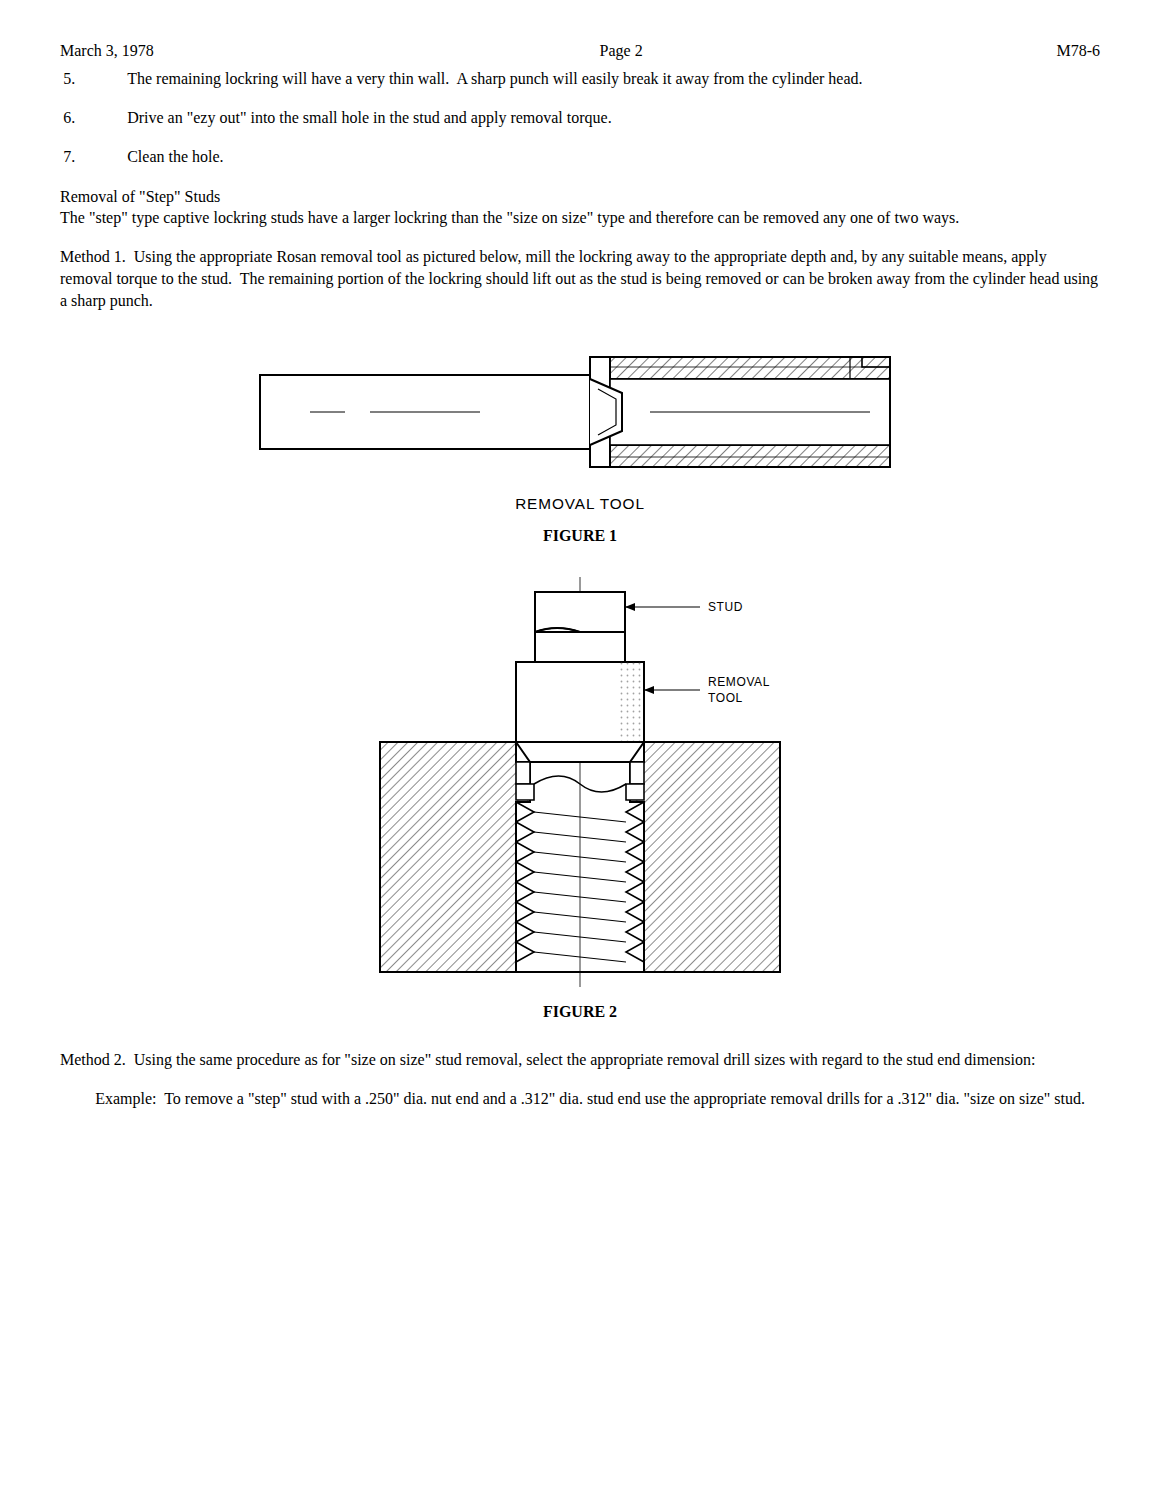March 3, 1978 Page 2 M78-6
5. The remaining lockring will have a very thin wall. A sharp punch will easily break it away from the cylinder head.
6. Drive an "ezy out" into the small hole in the stud and apply removal torque.
7. Clean the hole.
Removal of "Step" Studs
The "step" type captive lockring studs have a larger lockring than the "size on size" type and therefore can be removed any one of two ways.
Method 1. Using the appropriate Rosan removal tool as pictured below, mill the lockring away to the appropriate depth and, by any suitable means, apply removal torque to the stud. The remaining portion of the lockring should lift out as the stud is being removed or can be broken away from the cylinder head using a sharp punch.
REMOVAL TOOL
FIGURE 1
STUD REMOVAL TOOL
FIGURE 2
Method 2. Using the same procedure as for "size on size" stud removal, select the appropriate removal drill sizes with regard to the stud end dimension:
Example: To remove a "step" stud with a .250" dia. nut end and a .312" dia. stud end use the appropriate removal drills for a .312" dia. "size on size" stud.